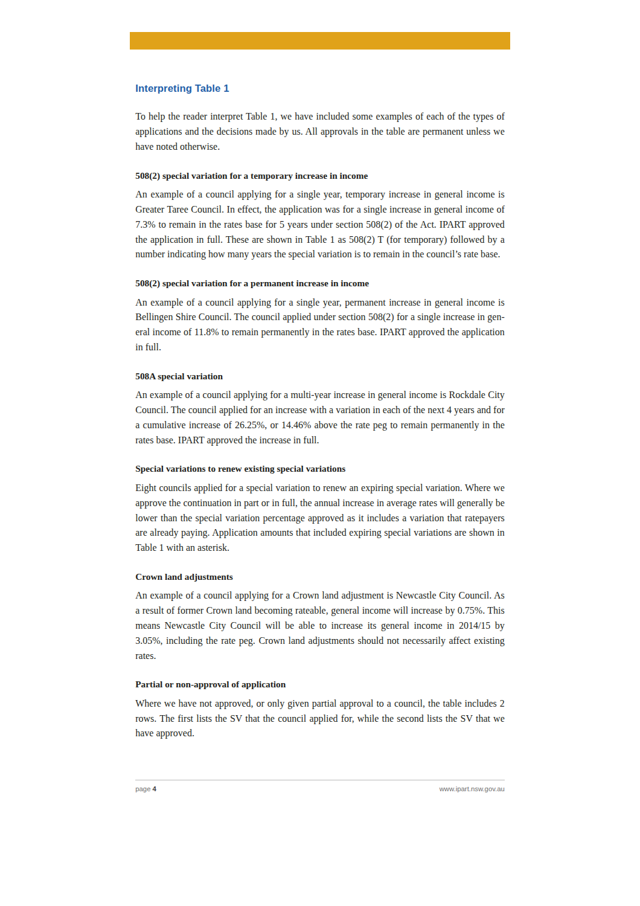Interpreting Table 1
To help the reader interpret Table 1, we have included some examples of each of the types of applications and the decisions made by us. All approvals in the table are permanent unless we have noted otherwise.
508(2) special variation for a temporary increase in income
An example of a council applying for a single year, temporary increase in general income is Greater Taree Council. In effect, the application was for a single increase in general income of 7.3% to remain in the rates base for 5 years under section 508(2) of the Act. IPART approved the application in full. These are shown in Table 1 as 508(2) T (for temporary) followed by a number indicating how many years the special variation is to remain in the council’s rate base.
508(2) special variation for a permanent increase in income
An example of a council applying for a single year, permanent increase in general income is Bellingen Shire Council. The council applied under section 508(2) for a single increase in general income of 11.8% to remain permanently in the rates base. IPART approved the application in full.
508A special variation
An example of a council applying for a multi-year increase in general income is Rockdale City Council. The council applied for an increase with a variation in each of the next 4 years and for a cumulative increase of 26.25%, or 14.46% above the rate peg to remain permanently in the rates base. IPART approved the increase in full.
Special variations to renew existing special variations
Eight councils applied for a special variation to renew an expiring special variation. Where we approve the continuation in part or in full, the annual increase in average rates will generally be lower than the special variation percentage approved as it includes a variation that ratepayers are already paying. Application amounts that included expiring special variations are shown in Table 1 with an asterisk.
Crown land adjustments
An example of a council applying for a Crown land adjustment is Newcastle City Council. As a result of former Crown land becoming rateable, general income will increase by 0.75%. This means Newcastle City Council will be able to increase its general income in 2014/15 by 3.05%, including the rate peg. Crown land adjustments should not necessarily affect existing rates.
Partial or non-approval of application
Where we have not approved, or only given partial approval to a council, the table includes 2 rows. The first lists the SV that the council applied for, while the second lists the SV that we have approved.
page 4
www.ipart.nsw.gov.au